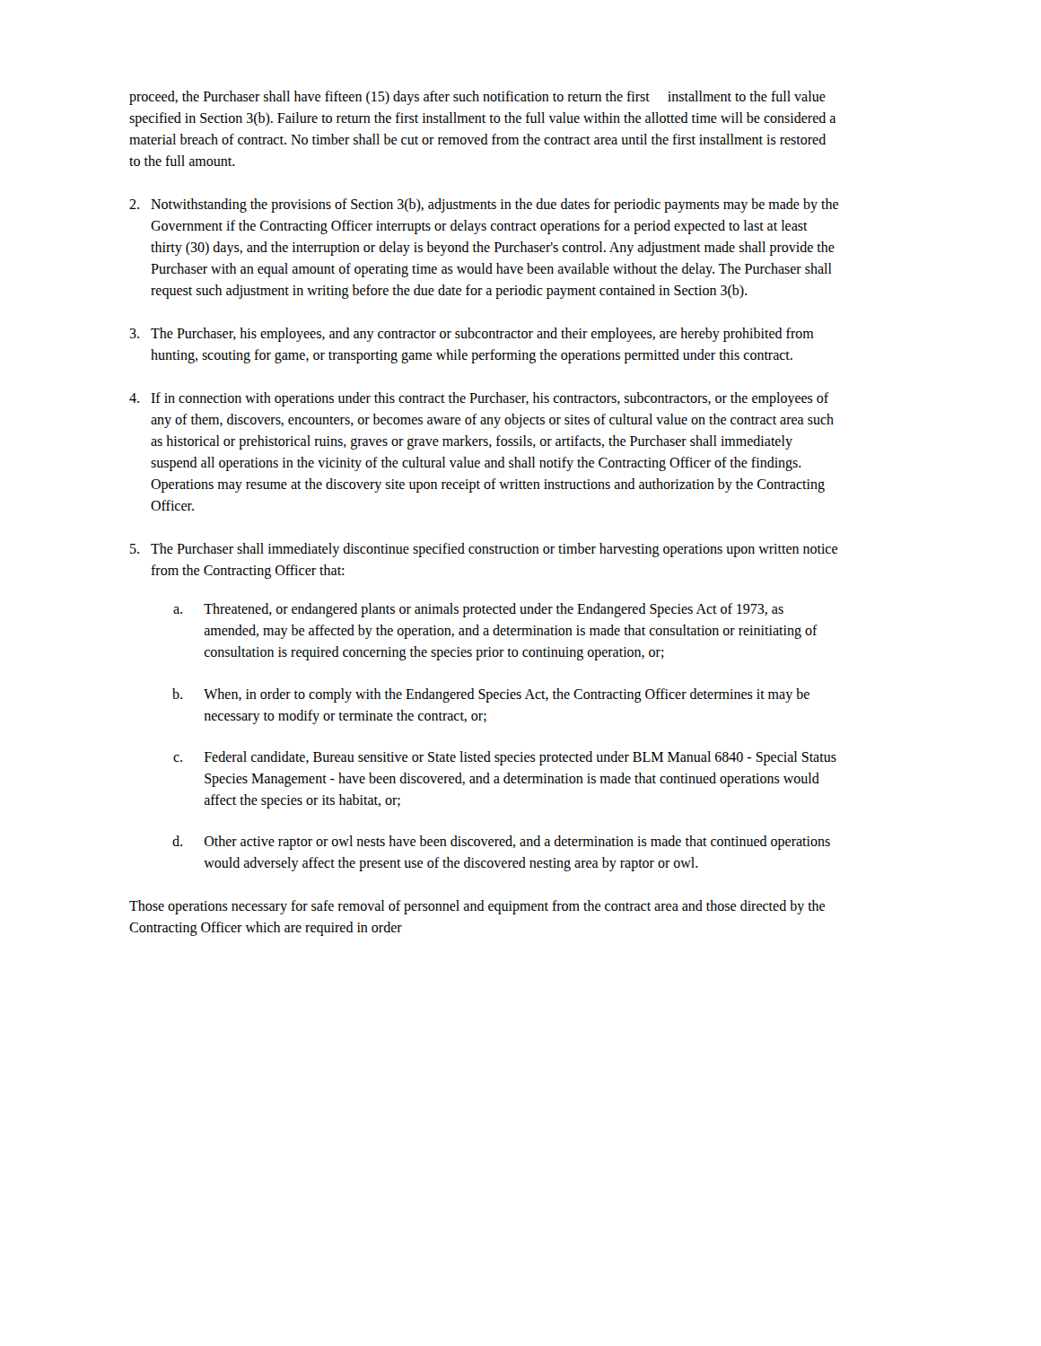proceed, the Purchaser shall have fifteen (15) days after such notification to return the first installment to the full value specified in Section 3(b). Failure to return the first installment to the full value within the allotted time will be considered a material breach of contract. No timber shall be cut or removed from the contract area until the first installment is restored to the full amount.
Notwithstanding the provisions of Section 3(b), adjustments in the due dates for periodic payments may be made by the Government if the Contracting Officer interrupts or delays contract operations for a period expected to last at least thirty (30) days, and the interruption or delay is beyond the Purchaser's control. Any adjustment made shall provide the Purchaser with an equal amount of operating time as would have been available without the delay. The Purchaser shall request such adjustment in writing before the due date for a periodic payment contained in Section 3(b).
The Purchaser, his employees, and any contractor or subcontractor and their employees, are hereby prohibited from hunting, scouting for game, or transporting game while performing the operations permitted under this contract.
If in connection with operations under this contract the Purchaser, his contractors, subcontractors, or the employees of any of them, discovers, encounters, or becomes aware of any objects or sites of cultural value on the contract area such as historical or prehistorical ruins, graves or grave markers, fossils, or artifacts, the Purchaser shall immediately suspend all operations in the vicinity of the cultural value and shall notify the Contracting Officer of the findings. Operations may resume at the discovery site upon receipt of written instructions and authorization by the Contracting Officer.
The Purchaser shall immediately discontinue specified construction or timber harvesting operations upon written notice from the Contracting Officer that:
Threatened, or endangered plants or animals protected under the Endangered Species Act of 1973, as amended, may be affected by the operation, and a determination is made that consultation or reinitiating of consultation is required concerning the species prior to continuing operation, or;
When, in order to comply with the Endangered Species Act, the Contracting Officer determines it may be necessary to modify or terminate the contract, or;
Federal candidate, Bureau sensitive or State listed species protected under BLM Manual 6840 - Special Status Species Management - have been discovered, and a determination is made that continued operations would affect the species or its habitat, or;
Other active raptor or owl nests have been discovered, and a determination is made that continued operations would adversely affect the present use of the discovered nesting area by raptor or owl.
Those operations necessary for safe removal of personnel and equipment from the contract area and those directed by the Contracting Officer which are required in order